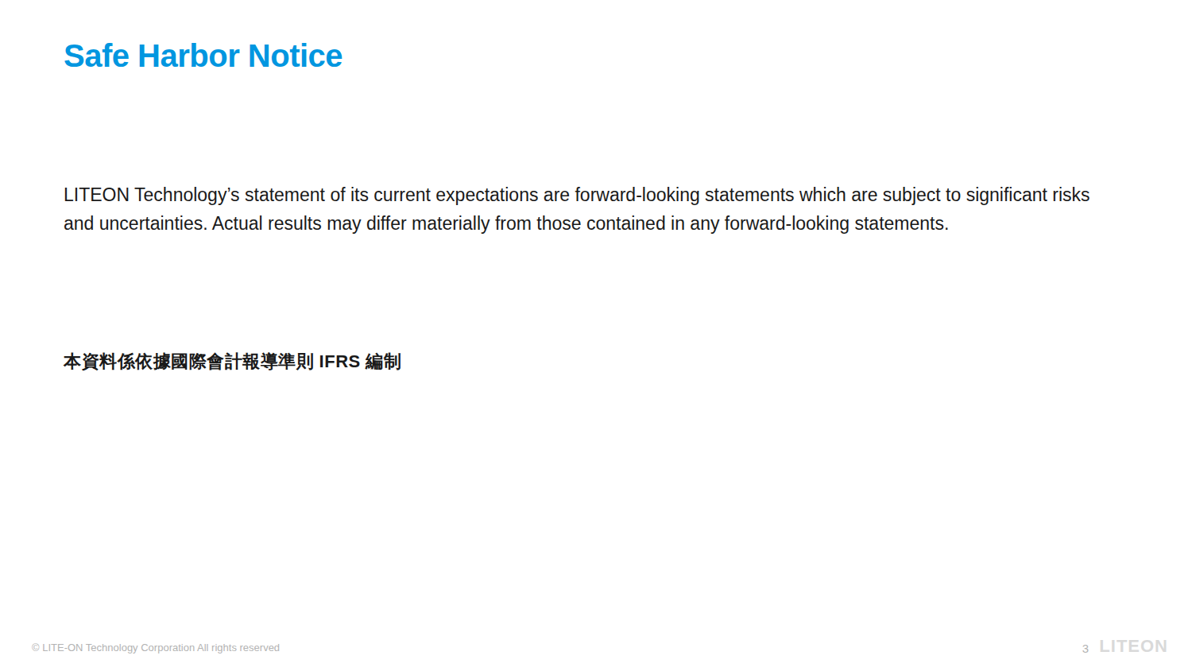Safe Harbor Notice
LITEON Technology’s statement of its current expectations are forward-looking statements which are subject to significant risks and uncertainties. Actual results may differ materially from those contained in any forward-looking statements.
本資料係依據國際會計報導準則 IFRS 編制
© LITE-ON Technology Corporation All rights reserved
3
LITEON